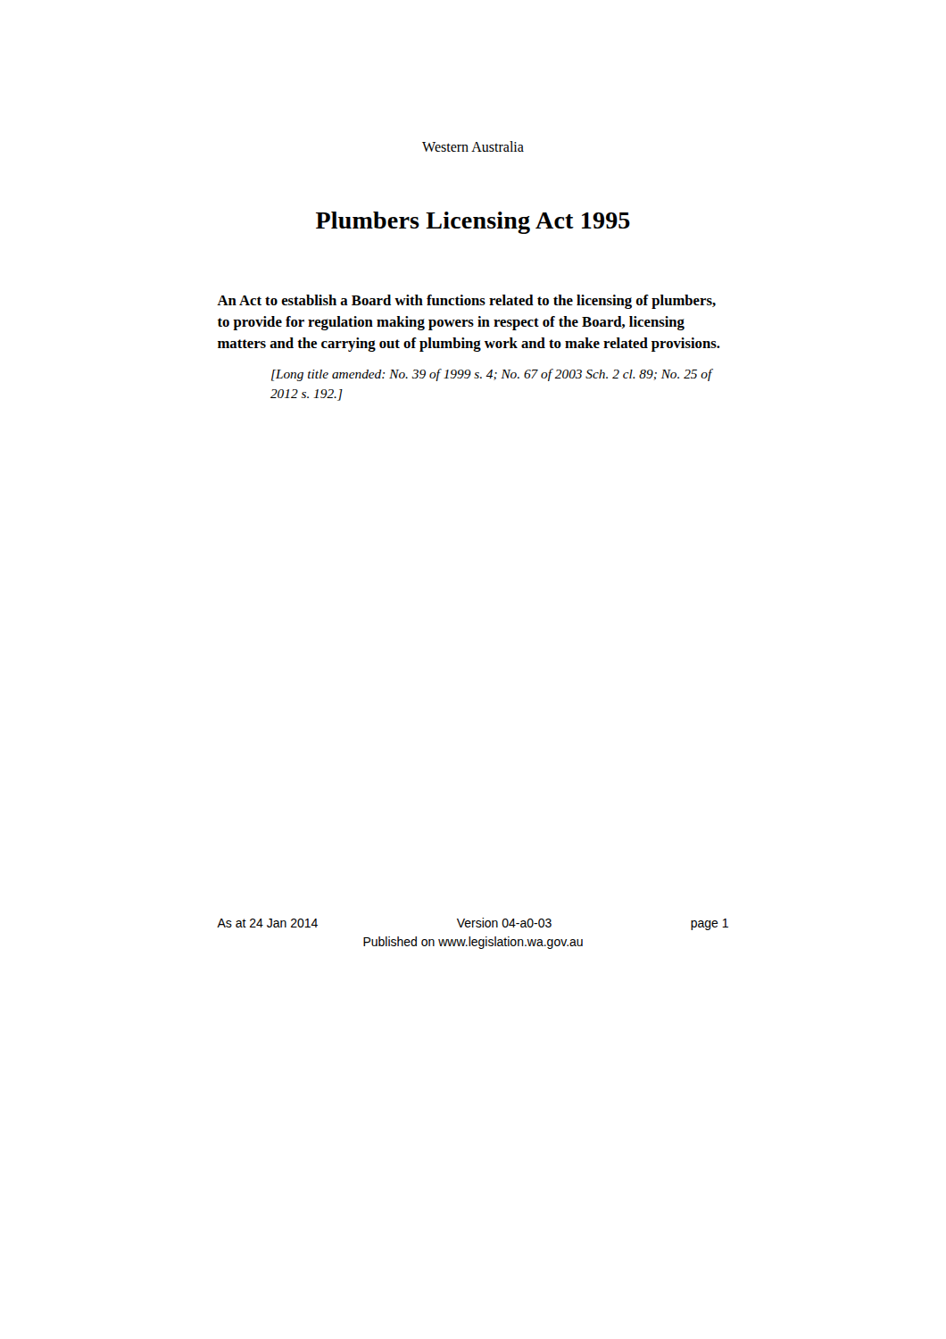Western Australia
Plumbers Licensing Act 1995
An Act to establish a Board with functions related to the licensing of plumbers, to provide for regulation making powers in respect of the Board, licensing matters and the carrying out of plumbing work and to make related provisions.
[Long title amended: No. 39 of 1999 s. 4; No. 67 of 2003 Sch. 2 cl. 89; No. 25 of 2012 s. 192.]
As at 24 Jan 2014 Version 04-a0-03 page 1
Published on www.legislation.wa.gov.au